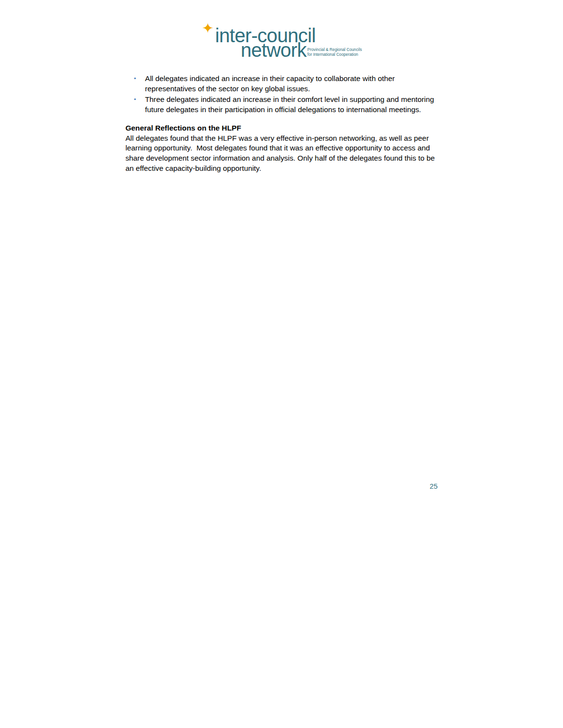✦ inter-council network Provincial & Regional Councils
for International Cooperation
All delegates indicated an increase in their capacity to collaborate with other representatives of the sector on key global issues.
Three delegates indicated an increase in their comfort level in supporting and mentoring future delegates in their participation in official delegations to international meetings.
General Reflections on the HLPF
All delegates found that the HLPF was a very effective in-person networking, as well as peer learning opportunity. Most delegates found that it was an effective opportunity to access and share development sector information and analysis. Only half of the delegates found this to be an effective capacity-building opportunity.
25